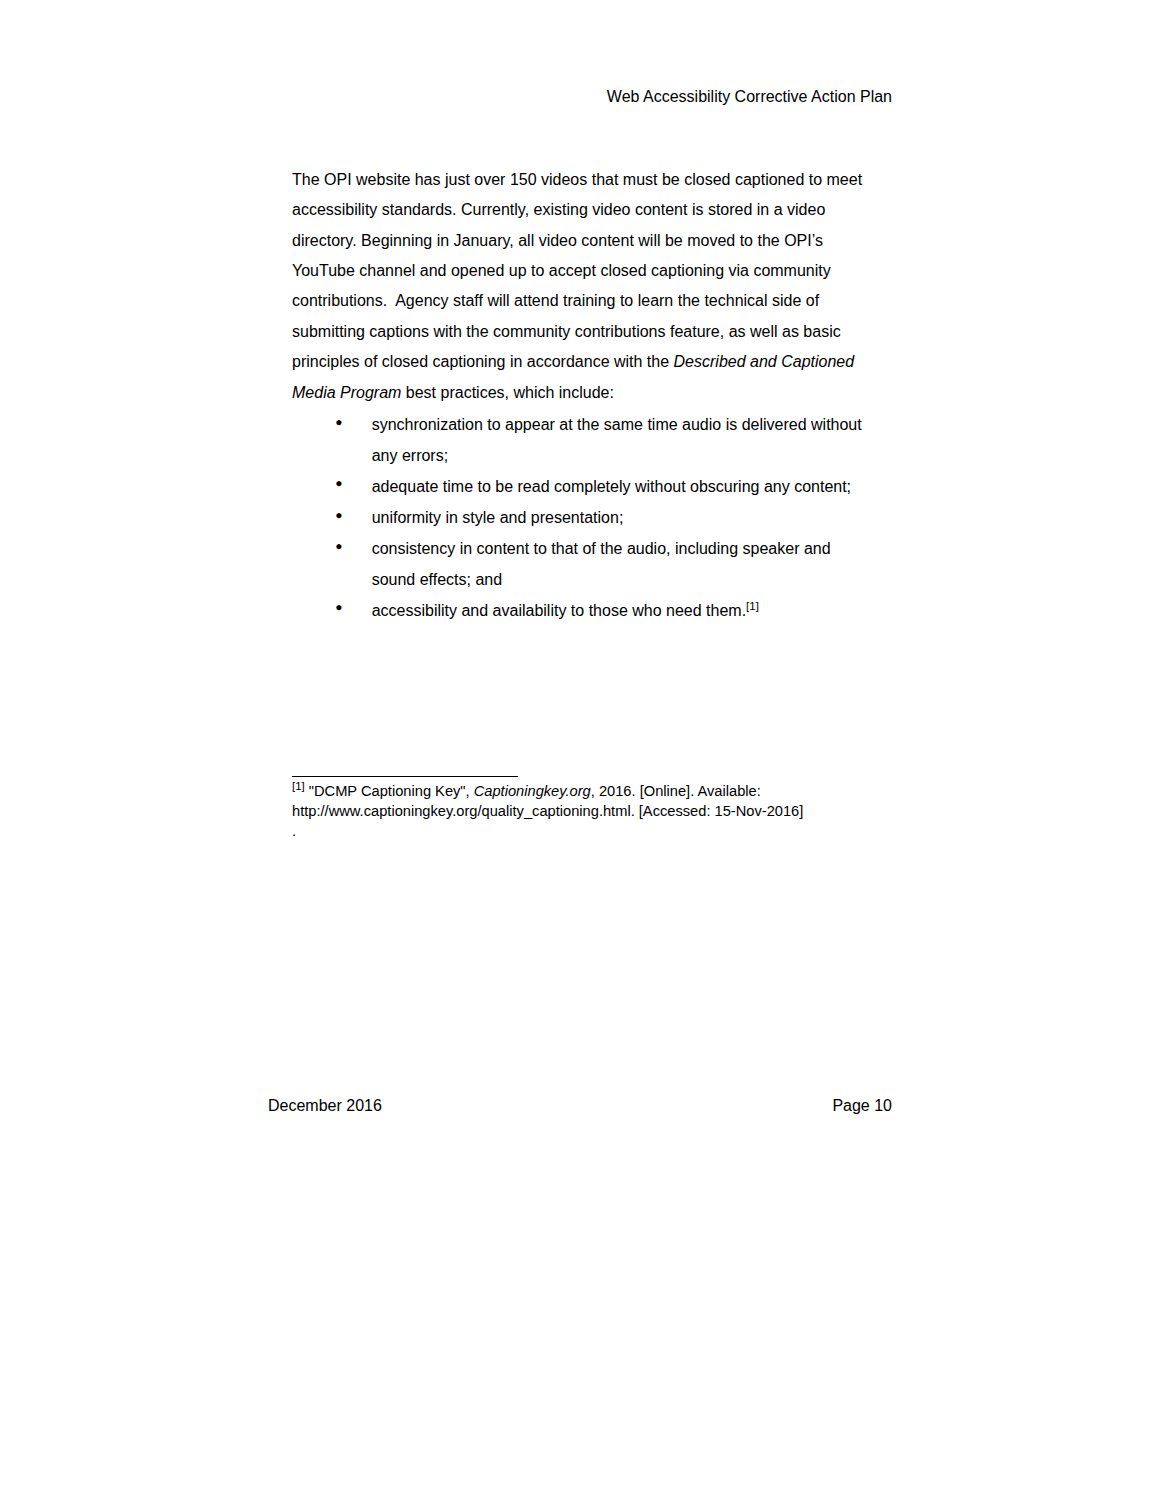Web Accessibility Corrective Action Plan
The OPI website has just over 150 videos that must be closed captioned to meet accessibility standards. Currently, existing video content is stored in a video directory. Beginning in January, all video content will be moved to the OPI’s YouTube channel and opened up to accept closed captioning via community contributions. Agency staff will attend training to learn the technical side of submitting captions with the community contributions feature, as well as basic principles of closed captioning in accordance with the Described and Captioned Media Program best practices, which include:
synchronization to appear at the same time audio is delivered without any errors;
adequate time to be read completely without obscuring any content;
uniformity in style and presentation;
consistency in content to that of the audio, including speaker and sound effects; and
accessibility and availability to those who need them.[1]
[1] "DCMP Captioning Key", Captioningkey.org, 2016. [Online]. Available: http://www.captioningkey.org/quality_captioning.html. [Accessed: 15-Nov-2016]
.
December 2016 Page 10